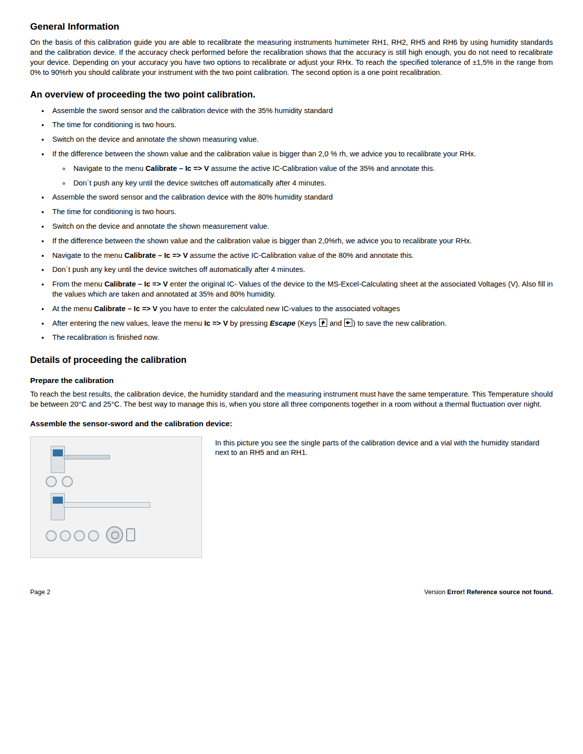General Information
On the basis of this calibration guide you are able to recalibrate the measuring instruments humimeter RH1, RH2, RH5 and RH6 by using humidity standards and the calibration device. If the accuracy check performed before the recalibration shows that the accuracy is still high enough, you do not need to recalibrate your device. Depending on your accuracy you have two options to recalibrate or adjust your RHx. To reach the specified tolerance of ±1,5% in the range from 0% to 90%rh you should calibrate your instrument with the two point calibration. The second option is a one point recalibration.
An overview of proceeding the two point calibration.
Assemble the sword sensor and the calibration device with the 35% humidity standard
The time for conditioning is two hours.
Switch on the device and annotate the shown measuring value.
If the difference between the shown value and the calibration value is bigger than 2,0 % rh, we advice you to recalibrate your RHx.
Navigate to the menu Calibrate – Ic => V assume the active IC-Calibration value of the 35% and annotate this.
Don´t push any key until the device switches off automatically after 4 minutes.
Assemble the sword sensor and the calibration device with the 80% humidity standard
The time for conditioning is two hours.
Switch on the device and annotate the shown measurement value.
If the difference between the shown value and the calibration value is bigger than 2,0%rh, we advice you to recalibrate your RHx.
Navigate to the menu Calibrate – Ic => V assume the active IC-Calibration value of the 80% and annotate this.
Don´t push any key until the device switches off automatically after 4 minutes.
From the menu Calibrate – Ic => V enter the original IC- Values of the device to the MS-Excel-Calculating sheet at the associated Voltages (V). Also fill in the values which are taken and annotated at 35% and 80% humidity.
At the menu Calibrate – Ic => V you have to enter the calculated new IC-values to the associated voltages
After entering the new values, leave the menu Ic => V by pressing Escape (Keys and ) to save the new calibration.
The recalibration is finished now.
Details of proceeding the calibration
Prepare the calibration
To reach the best results, the calibration device, the humidity standard and the measuring instrument must have the same temperature. This Temperature should be between 20°C and 25°C. The best way to manage this is, when you store all three components together in a room without a thermal fluctuation over night.
Assemble the sensor-sword and the calibration device:
In this picture you see the single parts of the calibration device and a vial with the humidity standard next to an RH5 and an RH1.
Page 2
Version Error! Reference source not found.